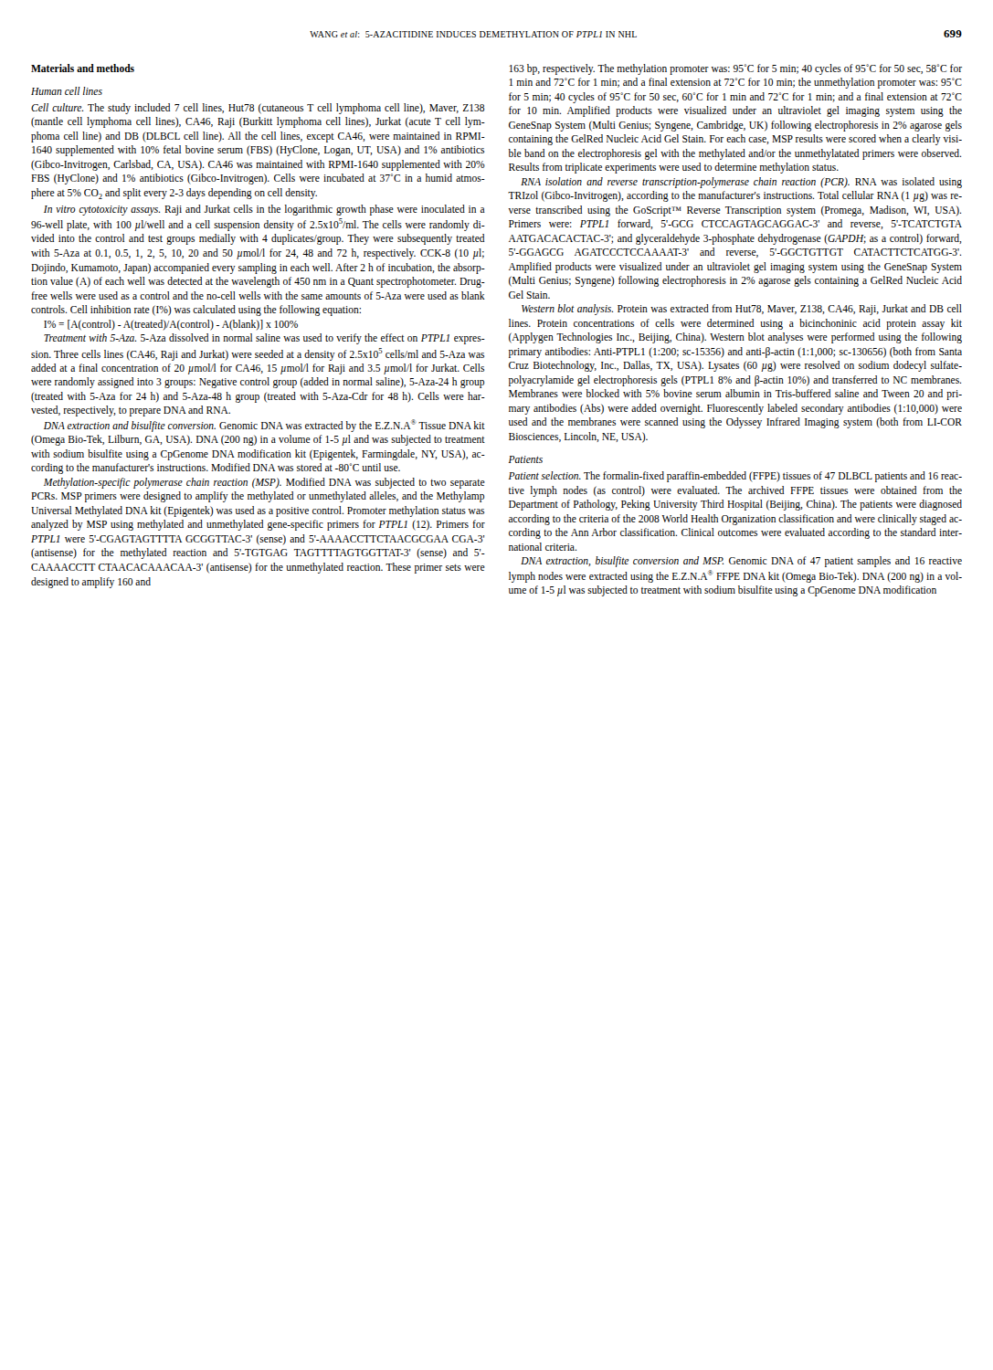WANG et al: 5-AZACITIDINE INDUCES DEMETHYLATION OF PTPL1 IN NHL
699
Materials and methods
Human cell lines
Cell culture. The study included 7 cell lines, Hut78 (cutaneous T cell lymphoma cell line), Maver, Z138 (mantle cell lymphoma cell lines), CA46, Raji (Burkitt lymphoma cell lines), Jurkat (acute T cell lymphoma cell line) and DB (DLBCL cell line). All the cell lines, except CA46, were maintained in RPMI-1640 supplemented with 10% fetal bovine serum (FBS) (HyClone, Logan, UT, USA) and 1% antibiotics (Gibco-Invitrogen, Carlsbad, CA, USA). CA46 was maintained with RPMI-1640 supplemented with 20% FBS (HyClone) and 1% antibiotics (Gibco-Invitrogen). Cells were incubated at 37˚C in a humid atmosphere at 5% CO2 and split every 2-3 days depending on cell density.
In vitro cytotoxicity assays. Raji and Jurkat cells in the logarithmic growth phase were inoculated in a 96-well plate, with 100 µl/well and a cell suspension density of 2.5x105/ml. The cells were randomly divided into the control and test groups medially with 4 duplicates/group. They were subsequently treated with 5-Aza at 0.1, 0.5, 1, 2, 5, 10, 20 and 50 µmol/l for 24, 48 and 72 h, respectively. CCK-8 (10 µl; Dojindo, Kumamoto, Japan) accompanied every sampling in each well. After 2 h of incubation, the absorption value (A) of each well was detected at the wavelength of 450 nm in a Quant spectrophotometer. Drug-free wells were used as a control and the no-cell wells with the same amounts of 5-Aza were used as blank controls. Cell inhibition rate (I%) was calculated using the following equation:
I% = [A(control) - A(treated)/A(control) - A(blank)] x 100%
Treatment with 5-Aza. 5-Aza dissolved in normal saline was used to verify the effect on PTPL1 expression. Three cells lines (CA46, Raji and Jurkat) were seeded at a density of 2.5x105 cells/ml and 5-Aza was added at a final concentration of 20 µmol/l for CA46, 15 µmol/l for Raji and 3.5 µmol/l for Jurkat. Cells were randomly assigned into 3 groups: Negative control group (added in normal saline), 5-Aza-24 h group (treated with 5-Aza for 24 h) and 5-Aza-48 h group (treated with 5-Aza-Cdr for 48 h). Cells were harvested, respectively, to prepare DNA and RNA.
DNA extraction and bisulfite conversion. Genomic DNA was extracted by the E.Z.N.A® Tissue DNA kit (Omega Bio-Tek, Lilburn, GA, USA). DNA (200 ng) in a volume of 1-5 µl and was subjected to treatment with sodium bisulfite using a CpGenome DNA modification kit (Epigentek, Farmingdale, NY, USA), according to the manufacturer's instructions. Modified DNA was stored at -80˚C until use.
Methylation-specific polymerase chain reaction (MSP). Modified DNA was subjected to two separate PCRs. MSP primers were designed to amplify the methylated or unmethylated alleles, and the Methylamp Universal Methylated DNA kit (Epigentek) was used as a positive control. Promoter methylation status was analyzed by MSP using methylated and unmethylated gene-specific primers for PTPL1 (12). Primers for PTPL1 were 5'-CGAGTAGTTTTA GCGGTTAC-3' (sense) and 5'-AAAACCTTCTAACGCGAA CGA-3' (antisense) for the methylated reaction and 5'-TGTGAG TAGTTTTAGTGGTTAT-3' (sense) and 5'-CAAAACCTT CTAACACAAACAA-3' (antisense) for the unmethylated reaction. These primer sets were designed to amplify 160 and
163 bp, respectively. The methylation promoter was: 95˚C for 5 min; 40 cycles of 95˚C for 50 sec, 58˚C for 1 min and 72˚C for 1 min; and a final extension at 72˚C for 10 min; the unmethylation promoter was: 95˚C for 5 min; 40 cycles of 95˚C for 50 sec, 60˚C for 1 min and 72˚C for 1 min; and a final extension at 72˚C for 10 min. Amplified products were visualized under an ultraviolet gel imaging system using the GeneSnap System (Multi Genius; Syngene, Cambridge, UK) following electrophoresis in 2% agarose gels containing the GelRed Nucleic Acid Gel Stain. For each case, MSP results were scored when a clearly visible band on the electrophoresis gel with the methylated and/or the unmethylatated primers were observed. Results from triplicate experiments were used to determine methylation status.
RNA isolation and reverse transcription-polymerase chain reaction (PCR). RNA was isolated using TRIzol (Gibco-Invitrogen), according to the manufacturer's instructions. Total cellular RNA (1 µg) was reverse transcribed using the GoScript™ Reverse Transcription system (Promega, Madison, WI, USA). Primers were: PTPL1 forward, 5'-GCG CTCCAGTAGCAGGAC-3' and reverse, 5'-TCATCTGTA AATGACACACTAC-3'; and glyceraldehyde 3-phosphate dehydrogenase (GAPDH; as a control) forward, 5'-GGAGCG AGATCCCTCCAAAAT-3' and reverse, 5'-GGCTGTTGT CATACTTCTCATGG-3'. Amplified products were visualized under an ultraviolet gel imaging system using the GeneSnap System (Multi Genius; Syngene) following electrophoresis in 2% agarose gels containing a GelRed Nucleic Acid Gel Stain.
Western blot analysis. Protein was extracted from Hut78, Maver, Z138, CA46, Raji, Jurkat and DB cell lines. Protein concentrations of cells were determined using a bicinchoninic acid protein assay kit (Applygen Technologies Inc., Beijing, China). Western blot analyses were performed using the following primary antibodies: Anti-PTPL1 (1:200; sc-15356) and anti-β-actin (1:1,000; sc-130656) (both from Santa Cruz Biotechnology, Inc., Dallas, TX, USA). Lysates (60 µg) were resolved on sodium dodecyl sulfate-polyacrylamide gel electrophoresis gels (PTPL1 8% and β-actin 10%) and transferred to NC membranes. Membranes were blocked with 5% bovine serum albumin in Tris-buffered saline and Tween 20 and primary antibodies (Abs) were added overnight. Fluorescently labeled secondary antibodies (1:10,000) were used and the membranes were scanned using the Odyssey Infrared Imaging system (both from LI-COR Biosciences, Lincoln, NE, USA).
Patients
Patient selection. The formalin-fixed paraffin-embedded (FFPE) tissues of 47 DLBCL patients and 16 reactive lymph nodes (as control) were evaluated. The archived FFPE tissues were obtained from the Department of Pathology, Peking University Third Hospital (Beijing, China). The patients were diagnosed according to the criteria of the 2008 World Health Organization classification and were clinically staged according to the Ann Arbor classification. Clinical outcomes were evaluated according to the standard international criteria.
DNA extraction, bisulfite conversion and MSP. Genomic DNA of 47 patient samples and 16 reactive lymph nodes were extracted using the E.Z.N.A® FFPE DNA kit (Omega Bio-Tek). DNA (200 ng) in a volume of 1-5 µl was subjected to treatment with sodium bisulfite using a CpGenome DNA modification